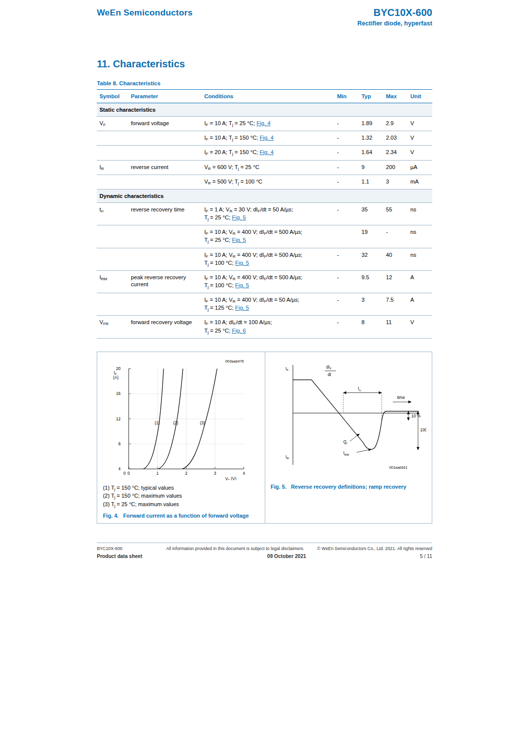WeEn Semiconductors
BYC10X-600
Rectifier diode, hyperfast
11. Characteristics
Table 8. Characteristics
| Symbol | Parameter | Conditions | | Min | Typ | Max | Unit |
| --- | --- | --- | --- | --- | --- | --- | --- |
| Static characteristics |
| V F | forward voltage | I F = 10 A; T j = 25 °C; Fig. 4 | | - | 1.89 | 2.9 | V |
| | | I F = 10 A; T j = 150 °C; Fig. 4 | | - | 1.32 | 2.03 | V |
| | | I F = 20 A; T j = 150 °C; Fig. 4 | | - | 1.64 | 2.34 | V |
| I R | reverse current | V R = 600 V; T j = 25 °C | | - | 9 | 200 | µA |
| | | V R = 500 V; T j = 100 °C | | - | 1.1 | 3 | mA |
| Dynamic characteristics |
| t rr | reverse recovery time | I F = 1 A; V R = 30 V; dI F /dt = 50 A/µs; T j = 25 °C; Fig. 5 | | - | 35 | 55 | ns |
| | | I F = 10 A; V R = 400 V; dI F /dt = 500 A/µs; T j = 25 °C; Fig. 5 | | | 19 | - | ns |
| | | I F = 10 A; V R = 400 V; dI F /dt = 500 A/µs; T j = 100 °C; Fig. 5 | | - | 32 | 40 | ns |
| I RM | peak reverse recovery current | I F = 10 A; V R = 400 V; dI F /dt = 500 A/µs; T j = 100 °C; Fig. 5 | | - | 9.5 | 12 | A |
| | | I F = 10 A; V R = 400 V; dI F /dt = 50 A/µs; T j = 125 °C; Fig. 5 | | - | 3 | 7.5 | A |
| V FR | forward recovery voltage | I F = 10 A; dI F /dt = 100 A/µs; T j = 25 °C; Fig. 6 | | - | 8 | 11 | V |
003aab476 20 16 12 8 4 4 0 IF (A) 0 1 2 3 4 VF (V) (1) (2) (3)
(1) Tj = 150 °C; typical values
(2) Tj = 150 °C; maximum values
(3) Tj = 25 °C; maximum values
Fig. 4. Forward current as a function of forward voltage
001aab911 IF IR dIF dt trr Qr IRM time 10 % 100 %
Fig. 5. Reverse recovery definitions; ramp recovery
BYC10X-600
All information provided in this document is subject to legal disclaimers.
© WeEn Semiconductors Co., Ltd. 2021. All rights reserved
Product data sheet
09 October 2021
5 / 11